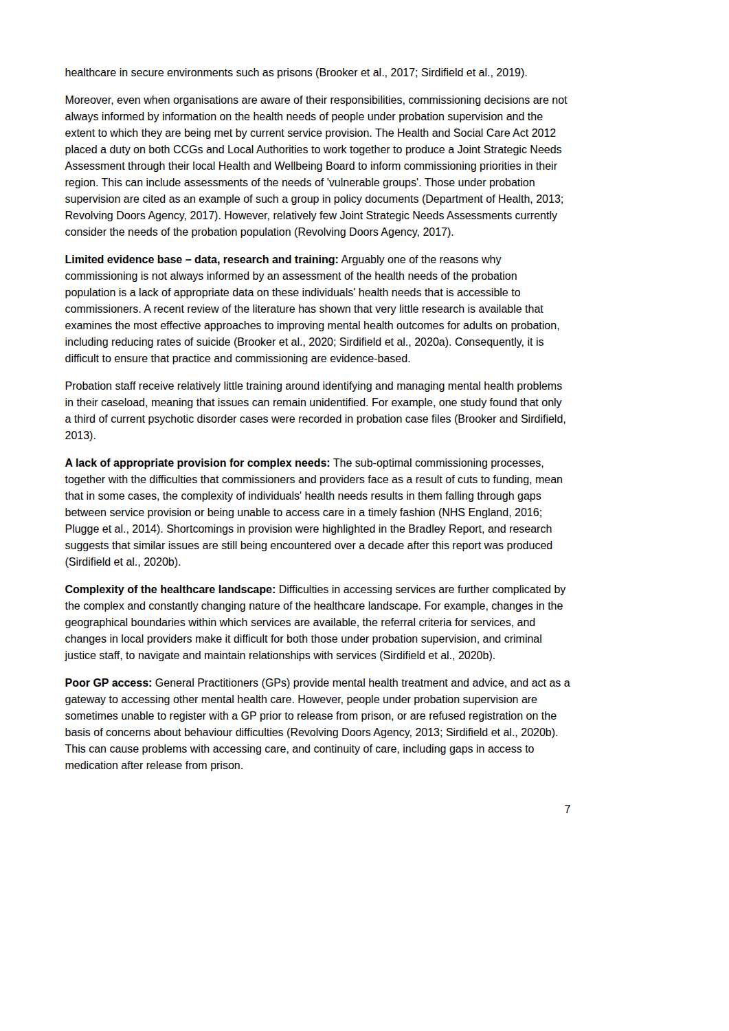healthcare in secure environments such as prisons (Brooker et al., 2017; Sirdifield et al., 2019).
Moreover, even when organisations are aware of their responsibilities, commissioning decisions are not always informed by information on the health needs of people under probation supervision and the extent to which they are being met by current service provision. The Health and Social Care Act 2012 placed a duty on both CCGs and Local Authorities to work together to produce a Joint Strategic Needs Assessment through their local Health and Wellbeing Board to inform commissioning priorities in their region. This can include assessments of the needs of 'vulnerable groups'. Those under probation supervision are cited as an example of such a group in policy documents (Department of Health, 2013; Revolving Doors Agency, 2017). However, relatively few Joint Strategic Needs Assessments currently consider the needs of the probation population (Revolving Doors Agency, 2017).
Limited evidence base – data, research and training: Arguably one of the reasons why commissioning is not always informed by an assessment of the health needs of the probation population is a lack of appropriate data on these individuals' health needs that is accessible to commissioners. A recent review of the literature has shown that very little research is available that examines the most effective approaches to improving mental health outcomes for adults on probation, including reducing rates of suicide (Brooker et al., 2020; Sirdifield et al., 2020a). Consequently, it is difficult to ensure that practice and commissioning are evidence-based.
Probation staff receive relatively little training around identifying and managing mental health problems in their caseload, meaning that issues can remain unidentified. For example, one study found that only a third of current psychotic disorder cases were recorded in probation case files (Brooker and Sirdifield, 2013).
A lack of appropriate provision for complex needs: The sub-optimal commissioning processes, together with the difficulties that commissioners and providers face as a result of cuts to funding, mean that in some cases, the complexity of individuals' health needs results in them falling through gaps between service provision or being unable to access care in a timely fashion (NHS England, 2016; Plugge et al., 2014). Shortcomings in provision were highlighted in the Bradley Report, and research suggests that similar issues are still being encountered over a decade after this report was produced (Sirdifield et al., 2020b).
Complexity of the healthcare landscape: Difficulties in accessing services are further complicated by the complex and constantly changing nature of the healthcare landscape. For example, changes in the geographical boundaries within which services are available, the referral criteria for services, and changes in local providers make it difficult for both those under probation supervision, and criminal justice staff, to navigate and maintain relationships with services (Sirdifield et al., 2020b).
Poor GP access: General Practitioners (GPs) provide mental health treatment and advice, and act as a gateway to accessing other mental health care. However, people under probation supervision are sometimes unable to register with a GP prior to release from prison, or are refused registration on the basis of concerns about behaviour difficulties (Revolving Doors Agency, 2013; Sirdifield et al., 2020b). This can cause problems with accessing care, and continuity of care, including gaps in access to medication after release from prison.
7